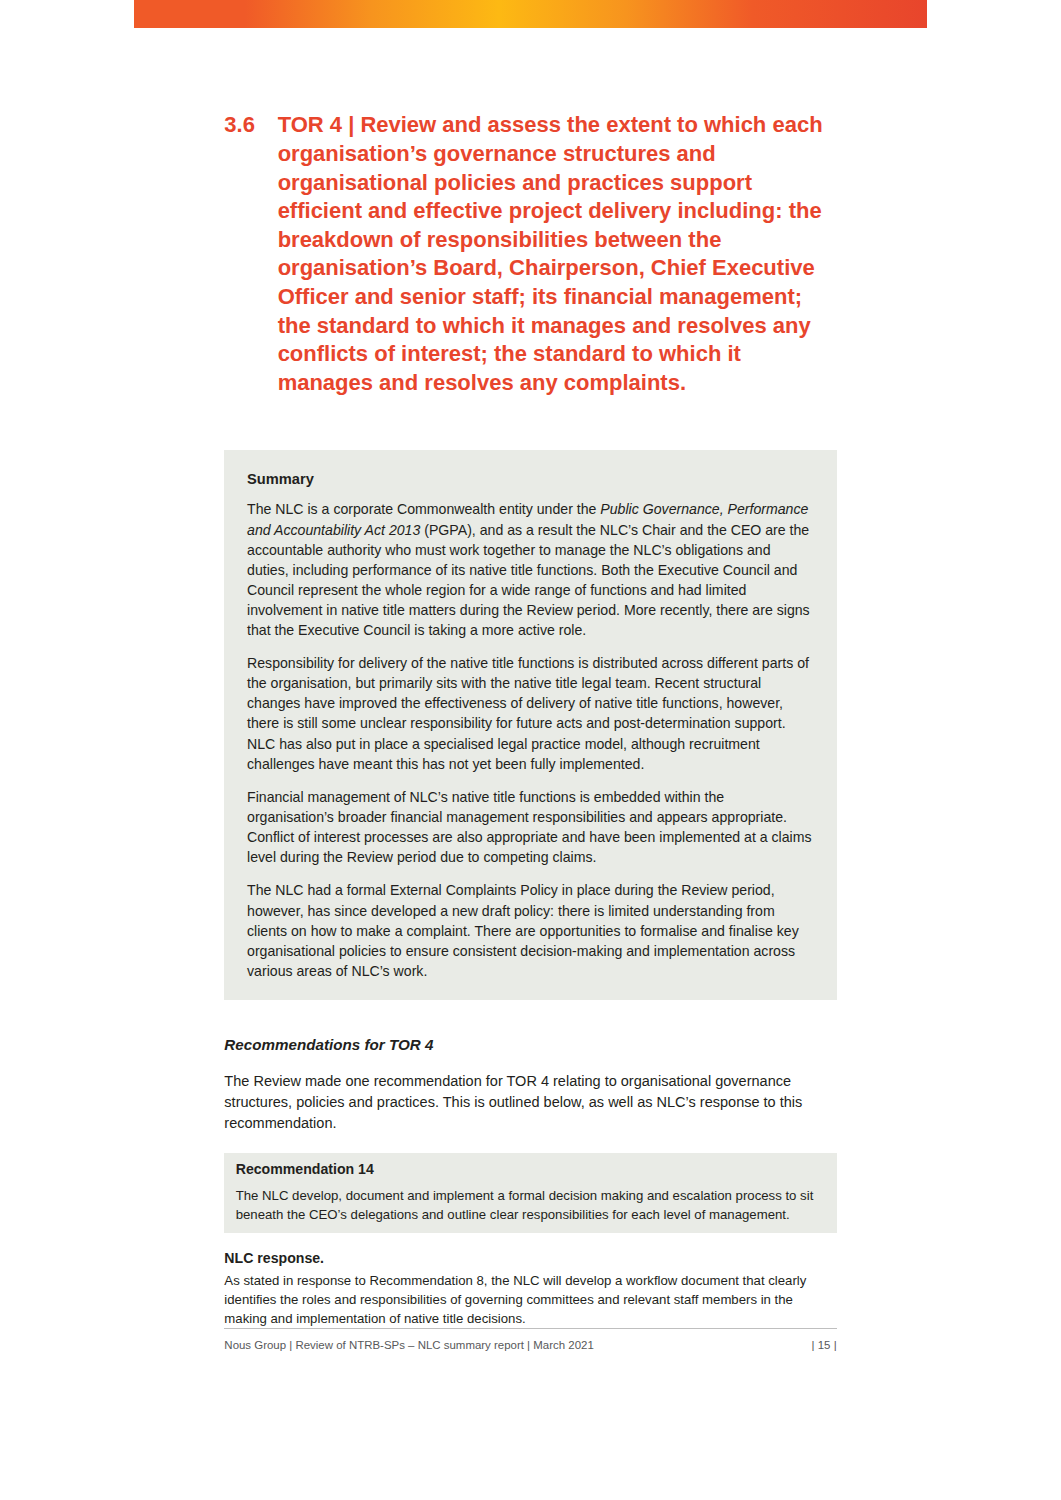3.6 TOR 4 | Review and assess the extent to which each organisation’s governance structures and organisational policies and practices support efficient and effective project delivery including: the breakdown of responsibilities between the organisation’s Board, Chairperson, Chief Executive Officer and senior staff; its financial management; the standard to which it manages and resolves any conflicts of interest; the standard to which it manages and resolves any complaints.
Summary
The NLC is a corporate Commonwealth entity under the Public Governance, Performance and Accountability Act 2013 (PGPA), and as a result the NLC’s Chair and the CEO are the accountable authority who must work together to manage the NLC’s obligations and duties, including performance of its native title functions. Both the Executive Council and Council represent the whole region for a wide range of functions and had limited involvement in native title matters during the Review period. More recently, there are signs that the Executive Council is taking a more active role.
Responsibility for delivery of the native title functions is distributed across different parts of the organisation, but primarily sits with the native title legal team. Recent structural changes have improved the effectiveness of delivery of native title functions, however, there is still some unclear responsibility for future acts and post-determination support. NLC has also put in place a specialised legal practice model, although recruitment challenges have meant this has not yet been fully implemented.
Financial management of NLC’s native title functions is embedded within the organisation’s broader financial management responsibilities and appears appropriate. Conflict of interest processes are also appropriate and have been implemented at a claims level during the Review period due to competing claims.
The NLC had a formal External Complaints Policy in place during the Review period, however, has since developed a new draft policy: there is limited understanding from clients on how to make a complaint. There are opportunities to formalise and finalise key organisational policies to ensure consistent decision-making and implementation across various areas of NLC’s work.
Recommendations for TOR 4
The Review made one recommendation for TOR 4 relating to organisational governance structures, policies and practices. This is outlined below, as well as NLC’s response to this recommendation.
Recommendation 14
The NLC develop, document and implement a formal decision making and escalation process to sit beneath the CEO’s delegations and outline clear responsibilities for each level of management.
NLC response.
As stated in response to Recommendation 8, the NLC will develop a workflow document that clearly identifies the roles and responsibilities of governing committees and relevant staff members in the making and implementation of native title decisions.
Nous Group | Review of NTRB-SPs – NLC summary report | March 2021
| 15 |